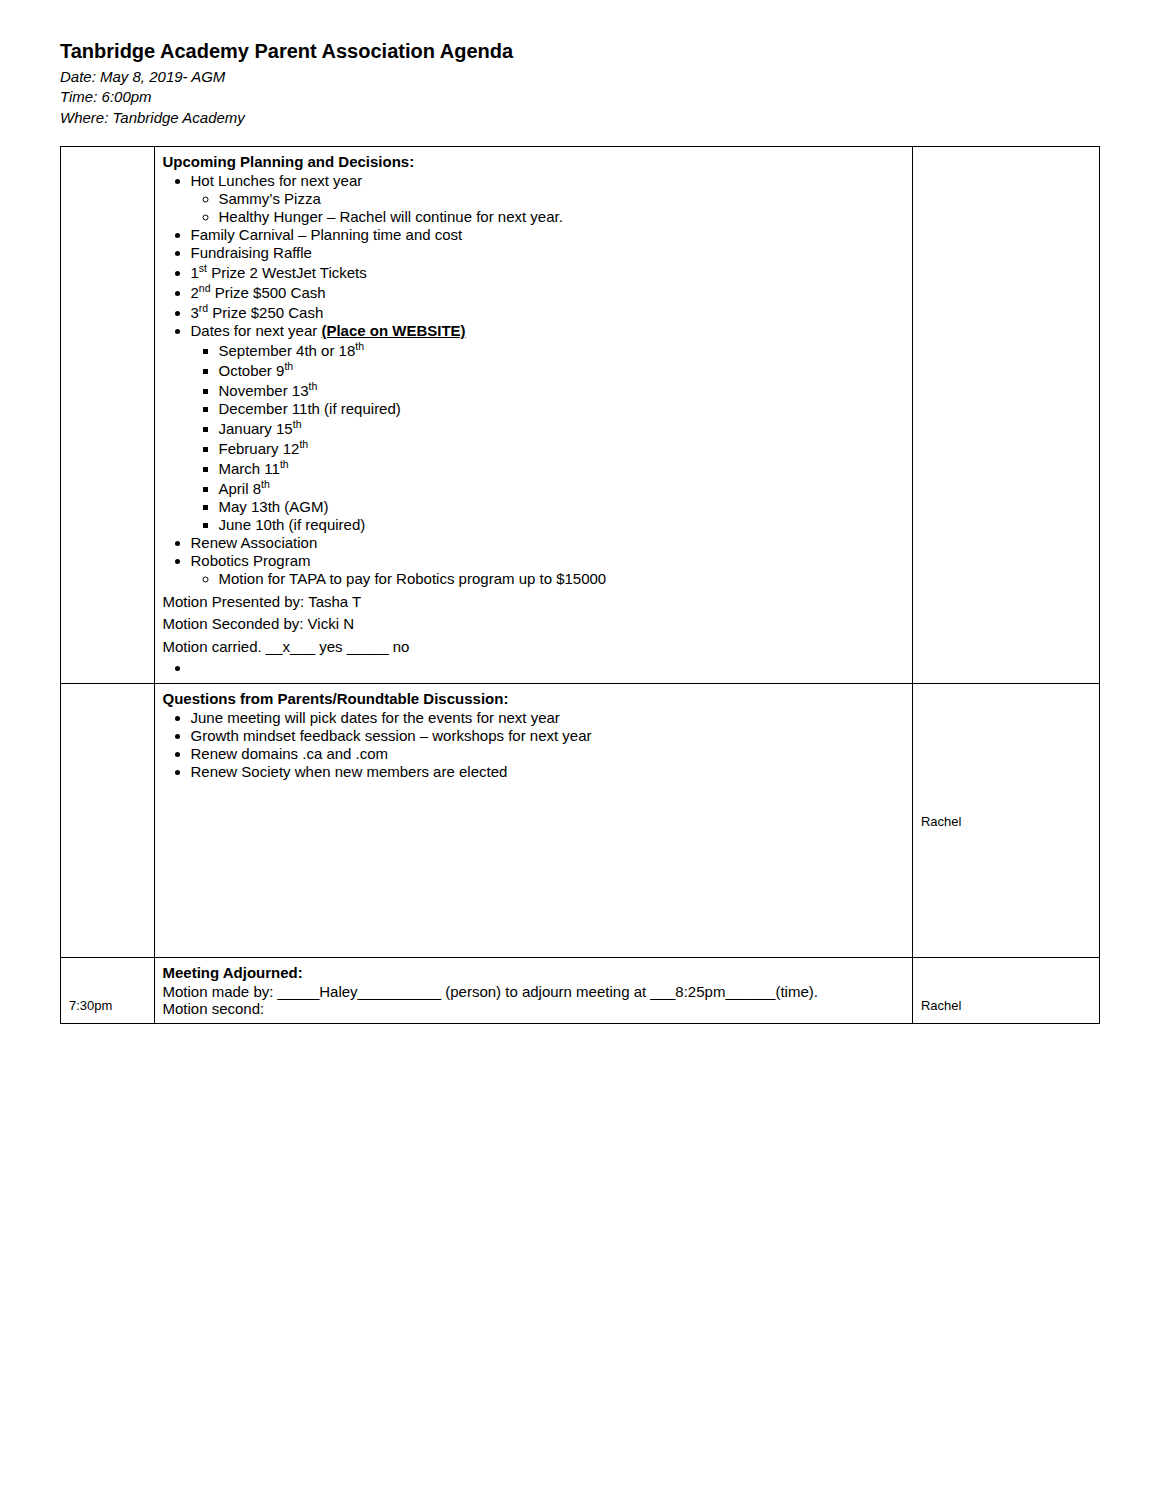Tanbridge Academy Parent Association Agenda
Date: May 8, 2019- AGM
Time: 6:00pm
Where: Tanbridge Academy
| | Upcoming Planning and Decisions: Hot Lunches for next year Sammy’s Pizza Healthy Hunger – Rachel will continue for next year. Family Carnival – Planning time and cost Fundraising Raffle 1 st Prize 2 WestJet Tickets 2 nd Prize $500 Cash 3 rd Prize $250 Cash Dates for next year (Place on WEBSITE) September 4th or 18 th October 9 th November 13 th December 11th (if required) January 15 th February 12 th March 11 th April 8 th May 13th (AGM) June 10th (if required) Renew Association Robotics Program Motion for TAPA to pay for Robotics program up to $15000 Motion Presented by: Tasha T Motion Seconded by: Vicki N Motion carried. __x___ yes _____ no | |
| | Questions from Parents/Roundtable Discussion: June meeting will pick dates for the events for next year Growth mindset feedback session – workshops for next year Renew domains .ca and .com Renew Society when new members are elected | Rachel |
| 7:30pm | Meeting Adjourned: Motion made by: _____Haley__________ (person) to adjourn meeting at ___8:25pm______(time). Motion second: | Rachel |